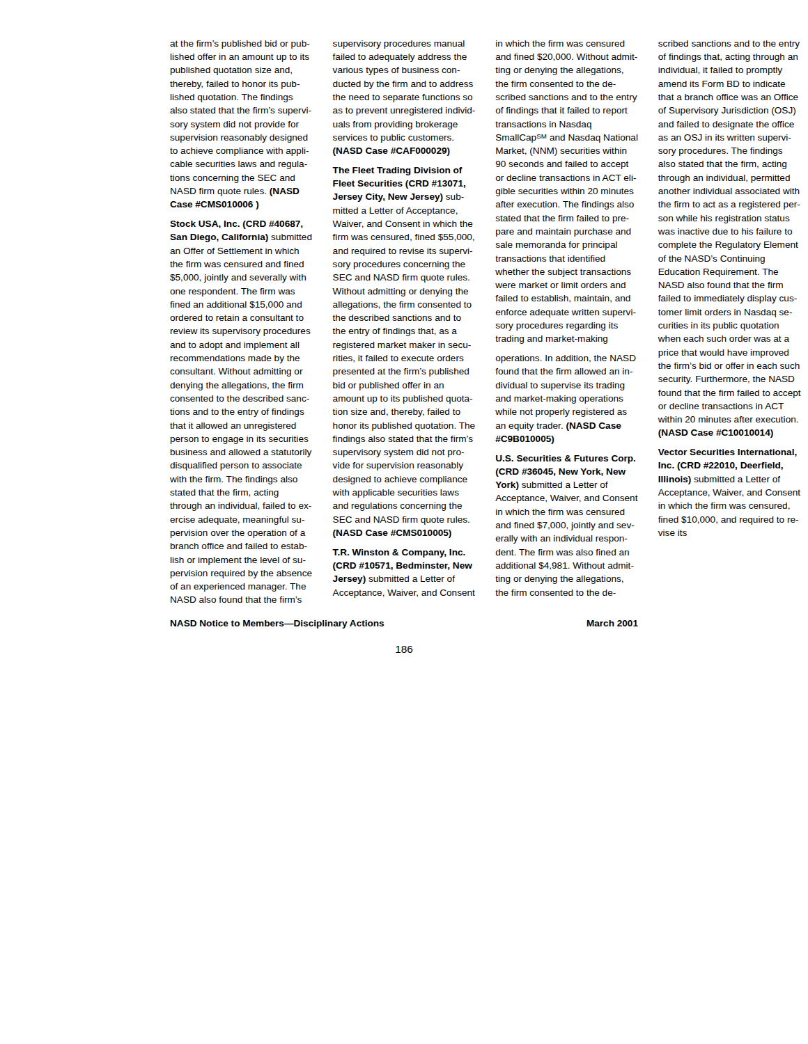at the firm’s published bid or published offer in an amount up to its published quotation size and, thereby, failed to honor its published quotation. The findings also stated that the firm’s supervisory system did not provide for supervision reasonably designed to achieve compliance with applicable securities laws and regulations concerning the SEC and NASD firm quote rules. (NASD Case #CMS010006 )
Stock USA, Inc. (CRD #40687, San Diego, California) submitted an Offer of Settlement in which the firm was censured and fined $5,000, jointly and severally with one respondent. The firm was fined an additional $15,000 and ordered to retain a consultant to review its supervisory procedures and to adopt and implement all recommendations made by the consultant. Without admitting or denying the allegations, the firm consented to the described sanctions and to the entry of findings that it allowed an unregistered person to engage in its securities business and allowed a statutorily disqualified person to associate with the firm. The findings also stated that the firm, acting through an individual, failed to exercise adequate, meaningful supervision over the operation of a branch office and failed to establish or implement the level of supervision required by the absence of an experienced manager. The NASD also found that the firm’s supervisory procedures manual failed to adequately address the various types of business conducted by the firm and to address the need to separate functions so as to prevent unregistered individuals from providing brokerage services to public customers. (NASD Case #CAF000029)
The Fleet Trading Division of Fleet Securities (CRD #13071, Jersey City, New Jersey) submitted a Letter of Acceptance, Waiver, and Consent in which the firm was censured, fined $55,000, and required to revise its supervisory procedures concerning the SEC and NASD firm quote rules. Without admitting or denying the allegations, the firm consented to the described sanctions and to the entry of findings that, as a registered market maker in securities, it failed to execute orders presented at the firm’s published bid or published offer in an amount up to its published quotation size and, thereby, failed to honor its published quotation. The findings also stated that the firm’s supervisory system did not provide for supervision reasonably designed to achieve compliance with applicable securities laws and regulations concerning the SEC and NASD firm quote rules. (NASD Case #CMS010005)
T.R. Winston & Company, Inc. (CRD #10571, Bedminster, New Jersey) submitted a Letter of Acceptance, Waiver, and Consent in which the firm was censured and fined $20,000. Without admitting or denying the allegations, the firm consented to the described sanctions and to the entry of findings that it failed to report transactions in Nasdaq SmallCapSM and Nasdaq National Market, (NNM) securities within 90 seconds and failed to accept or decline transactions in ACT eligible securities within 20 minutes after execution. The findings also stated that the firm failed to prepare and maintain purchase and sale memoranda for principal transactions that identified whether the subject transactions were market or limit orders and failed to establish, maintain, and enforce adequate written supervisory procedures regarding its trading and market-making
operations. In addition, the NASD found that the firm allowed an individual to supervise its trading and market-making operations while not properly registered as an equity trader. (NASD Case #C9B010005)
U.S. Securities & Futures Corp. (CRD #36045, New York, New York) submitted a Letter of Acceptance, Waiver, and Consent in which the firm was censured and fined $7,000, jointly and severally with an individual respondent. The firm was also fined an additional $4,981. Without admitting or denying the allegations, the firm consented to the described sanctions and to the entry of findings that, acting through an individual, it failed to promptly amend its Form BD to indicate that a branch office was an Office of Supervisory Jurisdiction (OSJ) and failed to designate the office as an OSJ in its written supervisory procedures. The findings also stated that the firm, acting through an individual, permitted another individual associated with the firm to act as a registered person while his registration status was inactive due to his failure to complete the Regulatory Element of the NASD’s Continuing Education Requirement. The NASD also found that the firm failed to immediately display customer limit orders in Nasdaq securities in its public quotation when each such order was at a price that would have improved the firm’s bid or offer in each such security. Furthermore, the NASD found that the firm failed to accept or decline transactions in ACT within 20 minutes after execution. (NASD Case #C10010014)
Vector Securities International, Inc. (CRD #22010, Deerfield, Illinois) submitted a Letter of Acceptance, Waiver, and Consent in which the firm was censured, fined $10,000, and required to revise its
NASD Notice to Members—Disciplinary Actions March 2001
186